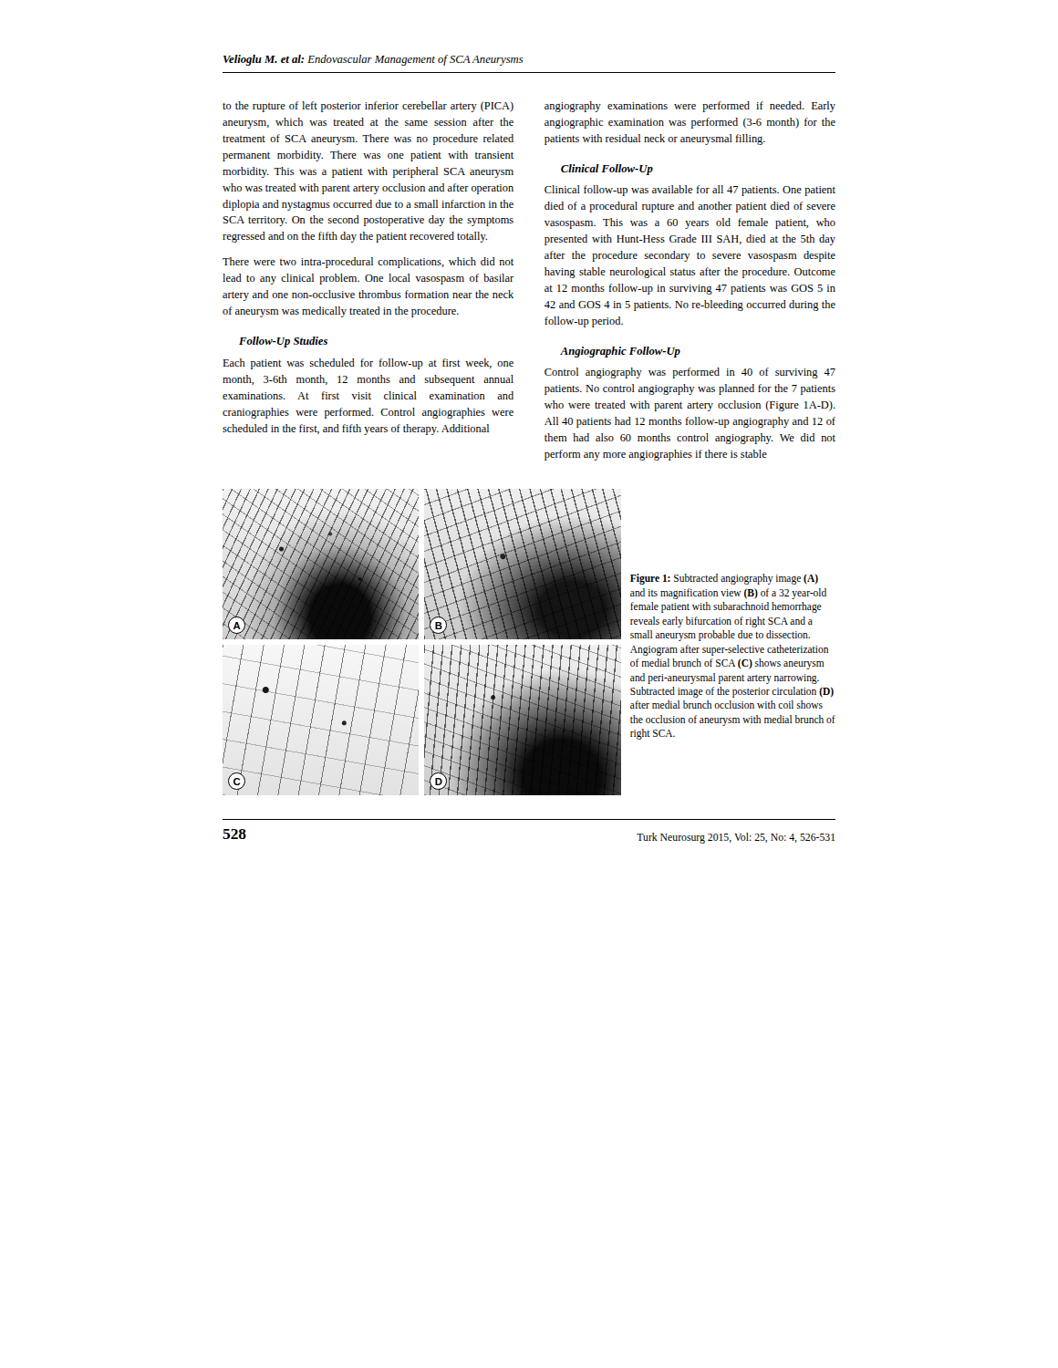Velioglu M. et al: Endovascular Management of SCA Aneurysms
to the rupture of left posterior inferior cerebellar artery (PICA) aneurysm, which was treated at the same session after the treatment of SCA aneurysm. There was no procedure related permanent morbidity. There was one patient with transient morbidity. This was a patient with peripheral SCA aneurysm who was treated with parent artery occlusion and after operation diplopia and nystagmus occurred due to a small infarction in the SCA territory. On the second postoperative day the symptoms regressed and on the fifth day the patient recovered totally.
There were two intra-procedural complications, which did not lead to any clinical problem. One local vasospasm of basilar artery and one non-occlusive thrombus formation near the neck of aneurysm was medically treated in the procedure.
Follow-Up Studies
Each patient was scheduled for follow-up at first week, one month, 3-6th month, 12 months and subsequent annual examinations. At first visit clinical examination and craniographies were performed. Control angiographies were scheduled in the first, and fifth years of therapy. Additional
angiography examinations were performed if needed. Early angiographic examination was performed (3-6 month) for the patients with residual neck or aneurysmal filling.
Clinical Follow-Up
Clinical follow-up was available for all 47 patients. One patient died of a procedural rupture and another patient died of severe vasospasm. This was a 60 years old female patient, who presented with Hunt-Hess Grade III SAH, died at the 5th day after the procedure secondary to severe vasospasm despite having stable neurological status after the procedure. Outcome at 12 months follow-up in surviving 47 patients was GOS 5 in 42 and GOS 4 in 5 patients. No re-bleeding occurred during the follow-up period.
Angiographic Follow-Up
Control angiography was performed in 40 of surviving 47 patients. No control angiography was planned for the 7 patients who were treated with parent artery occlusion (Figure 1A-D). All 40 patients had 12 months follow-up angiography and 12 of them had also 60 months control angiography. We did not perform any more angiographies if there is stable
A
B
C
D
Figure 1: Subtracted angiography image (A) and its magnification view (B) of a 32 year-old female patient with subarachnoid hemorrhage reveals early bifurcation of right SCA and a small aneurysm probable due to dissection. Angiogram after super-selective catheterization of medial brunch of SCA (C) shows aneurysm and peri-aneurysmal parent artery narrowing. Subtracted image of the posterior circulation (D) after medial brunch occlusion with coil shows the occlusion of aneurysm with medial brunch of right SCA.
528
Turk Neurosurg 2015, Vol: 25, No: 4, 526-531